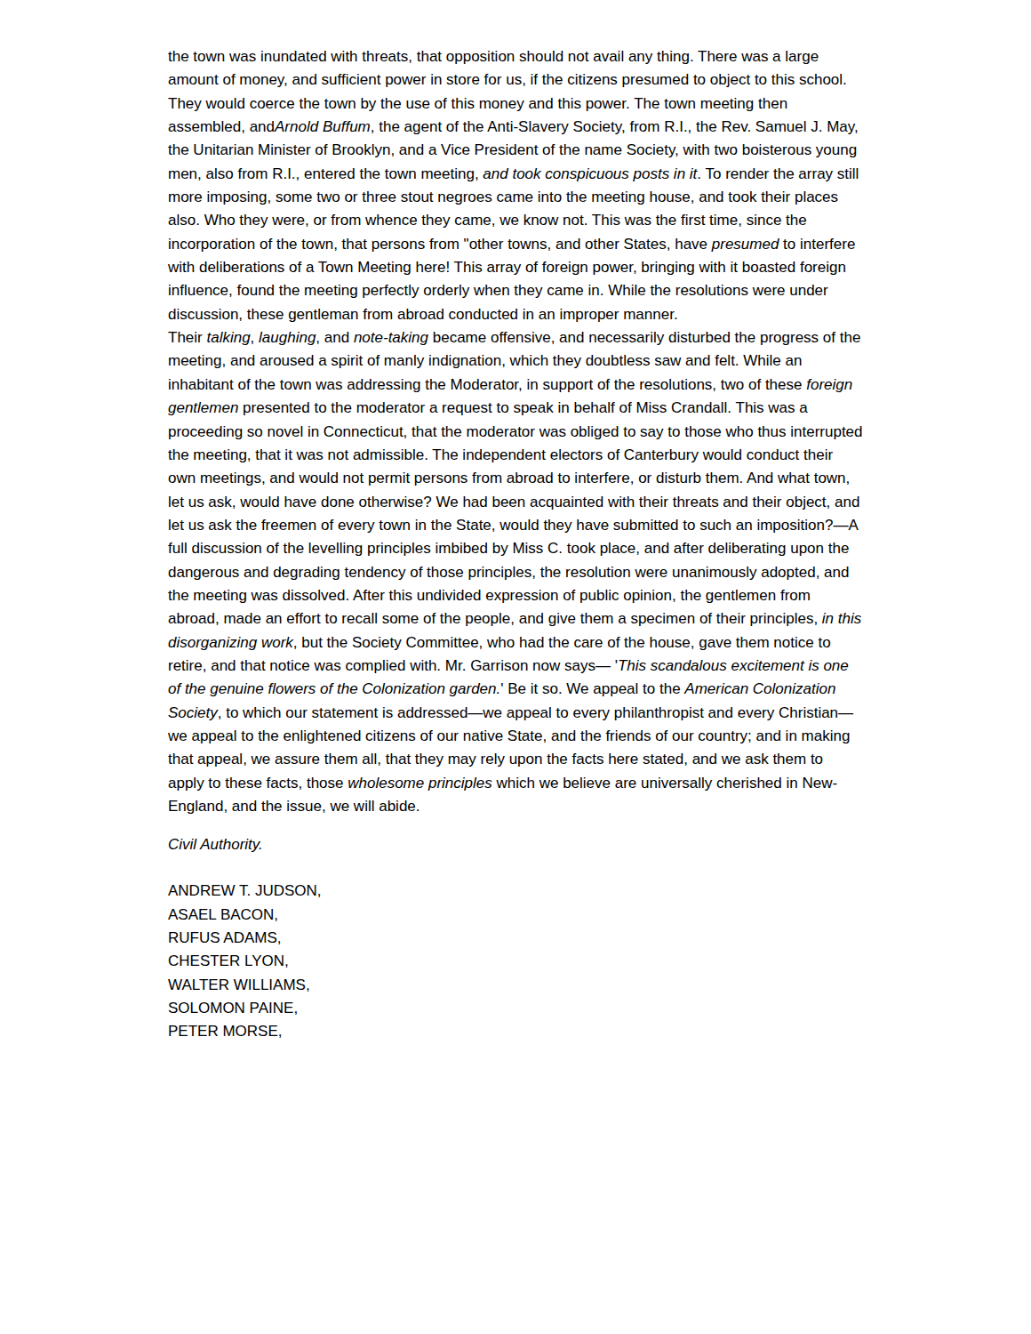the town was inundated with threats, that opposition should not avail any thing. There was a large amount of money, and sufficient power in store for us, if the citizens presumed to object to this school. They would coerce the town by the use of this money and this power. The town meeting then assembled, andArnold Buffum, the agent of the Anti-Slavery Society, from R.I., the Rev. Samuel J. May, the Unitarian Minister of Brooklyn, and a Vice President of the name Society, with two boisterous young men, also from R.I., entered the town meeting, and took conspicuous posts in it. To render the array still more imposing, some two or three stout negroes came into the meeting house, and took their places also. Who they were, or from whence they came, we know not. This was the first time, since the incorporation of the town, that persons from "other towns, and other States, have presumed to interfere with deliberations of a Town Meeting here! This array of foreign power, bringing with it boasted foreign influence, found the meeting perfectly orderly when they came in. While the resolutions were under discussion, these gentleman from abroad conducted in an improper manner.
Their talking, laughing, and note-taking became offensive, and necessarily disturbed the progress of the meeting, and aroused a spirit of manly indignation, which they doubtless saw and felt. While an inhabitant of the town was addressing the Moderator, in support of the resolutions, two of these foreign gentlemen presented to the moderator a request to speak in behalf of Miss Crandall. This was a proceeding so novel in Connecticut, that the moderator was obliged to say to those who thus interrupted the meeting, that it was not admissible. The independent electors of Canterbury would conduct their own meetings, and would not permit persons from abroad to interfere, or disturb them. And what town, let us ask, would have done otherwise? We had been acquainted with their threats and their object, and let us ask the freemen of every town in the State, would they have submitted to such an imposition?—A full discussion of the levelling principles imbibed by Miss C. took place, and after deliberating upon the dangerous and degrading tendency of those principles, the resolution were unanimously adopted, and the meeting was dissolved. After this undivided expression of public opinion, the gentlemen from abroad, made an effort to recall some of the people, and give them a specimen of their principles, in this disorganizing work, but the Society Committee, who had the care of the house, gave them notice to retire, and that notice was complied with. Mr. Garrison now says— 'This scandalous excitement is one of the genuine flowers of the Colonization garden.' Be it so. We appeal to the American Colonization Society, to which our statement is addressed—we appeal to every philanthropist and every Christian—we appeal to the enlightened citizens of our native State, and the friends of our country; and in making that appeal, we assure them all, that they may rely upon the facts here stated, and we ask them to apply to these facts, those wholesome principles which we believe are universally cherished in New-England, and the issue, we will abide.
Civil Authority.
ANDREW T. JUDSON,
ASAEL BACON,
RUFUS ADAMS,
CHESTER LYON,
WALTER WILLIAMS,
SOLOMON PAINE,
PETER MORSE,